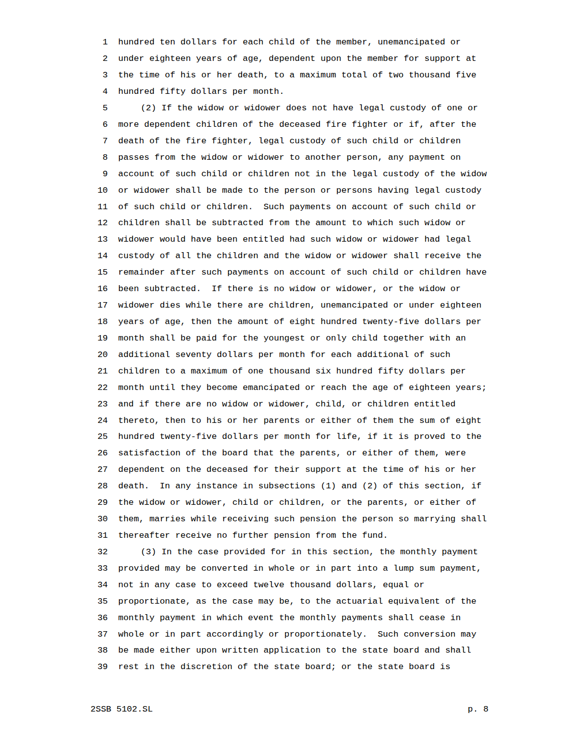hundred ten dollars for each child of the member, unemancipated or
under eighteen years of age, dependent upon the member for support at
the time of his or her death, to a maximum total of two thousand five
hundred fifty dollars per month.
(2) If the widow or widower does not have legal custody of one or
more dependent children of the deceased fire fighter or if, after the
death of the fire fighter, legal custody of such child or children
passes from the widow or widower to another person, any payment on
account of such child or children not in the legal custody of the widow
or widower shall be made to the person or persons having legal custody
of such child or children. Such payments on account of such child or
children shall be subtracted from the amount to which such widow or
widower would have been entitled had such widow or widower had legal
custody of all the children and the widow or widower shall receive the
remainder after such payments on account of such child or children have
been subtracted. If there is no widow or widower, or the widow or
widower dies while there are children, unemancipated or under eighteen
years of age, then the amount of eight hundred twenty-five dollars per
month shall be paid for the youngest or only child together with an
additional seventy dollars per month for each additional of such
children to a maximum of one thousand six hundred fifty dollars per
month until they become emancipated or reach the age of eighteen years;
and if there are no widow or widower, child, or children entitled
thereto, then to his or her parents or either of them the sum of eight
hundred twenty-five dollars per month for life, if it is proved to the
satisfaction of the board that the parents, or either of them, were
dependent on the deceased for their support at the time of his or her
death. In any instance in subsections (1) and (2) of this section, if
the widow or widower, child or children, or the parents, or either of
them, marries while receiving such pension the person so marrying shall
thereafter receive no further pension from the fund.
(3) In the case provided for in this section, the monthly payment
provided may be converted in whole or in part into a lump sum payment,
not in any case to exceed twelve thousand dollars, equal or
proportionate, as the case may be, to the actuarial equivalent of the
monthly payment in which event the monthly payments shall cease in
whole or in part accordingly or proportionately. Such conversion may
be made either upon written application to the state board and shall
rest in the discretion of the state board; or the state board is
2SSB 5102.SL p. 8